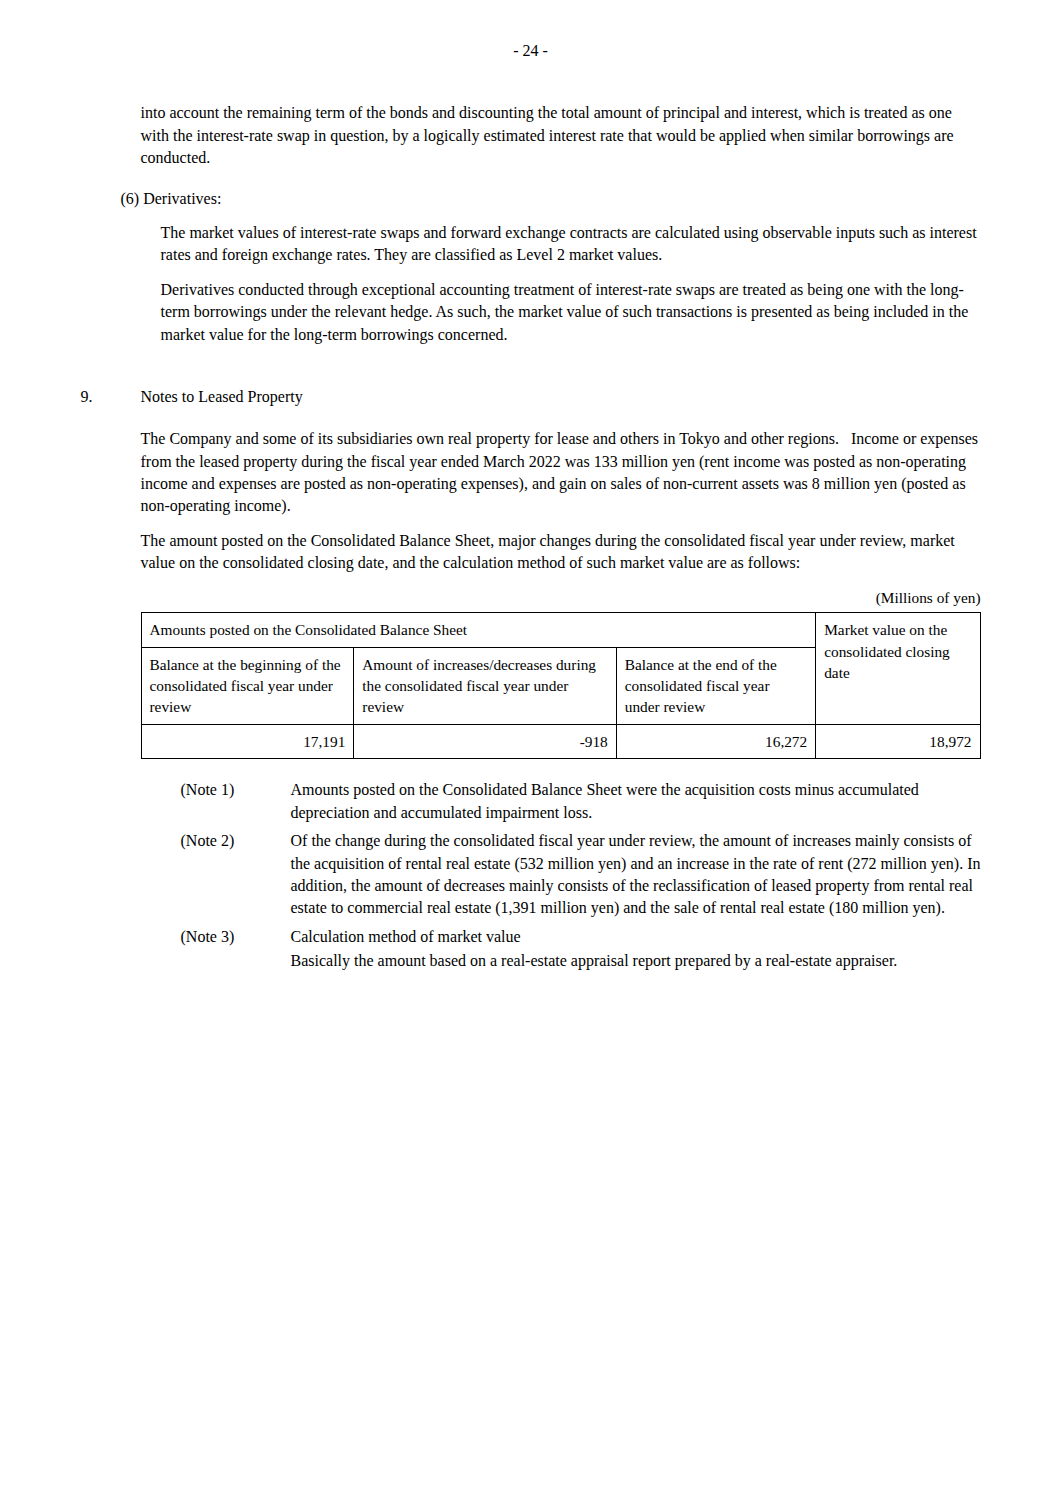- 24 -
into account the remaining term of the bonds and discounting the total amount of principal and interest, which is treated as one with the interest-rate swap in question, by a logically estimated interest rate that would be applied when similar borrowings are conducted.
(6) Derivatives:
The market values of interest-rate swaps and forward exchange contracts are calculated using observable inputs such as interest rates and foreign exchange rates. They are classified as Level 2 market values.
Derivatives conducted through exceptional accounting treatment of interest-rate swaps are treated as being one with the long-term borrowings under the relevant hedge. As such, the market value of such transactions is presented as being included in the market value for the long-term borrowings concerned.
9.
Notes to Leased Property
The Company and some of its subsidiaries own real property for lease and others in Tokyo and other regions. Income or expenses from the leased property during the fiscal year ended March 2022 was 133 million yen (rent income was posted as non-operating income and expenses are posted as non-operating expenses), and gain on sales of non-current assets was 8 million yen (posted as non-operating income).
The amount posted on the Consolidated Balance Sheet, major changes during the consolidated fiscal year under review, market value on the consolidated closing date, and the calculation method of such market value are as follows:
(Millions of yen)
| Amounts posted on the Consolidated Balance Sheet | Market value on the consolidated closing date |
| --- | --- |
| Balance at the beginning of the consolidated fiscal year under review | Amount of increases/decreases during the consolidated fiscal year under review | Balance at the end of the consolidated fiscal year under review |
| 17,191 | -918 | 16,272 | 18,972 |
(Note 1)
Amounts posted on the Consolidated Balance Sheet were the acquisition costs minus accumulated depreciation and accumulated impairment loss.
(Note 2)
Of the change during the consolidated fiscal year under review, the amount of increases mainly consists of the acquisition of rental real estate (532 million yen) and an increase in the rate of rent (272 million yen). In addition, the amount of decreases mainly consists of the reclassification of leased property from rental real estate to commercial real estate (1,391 million yen) and the sale of rental real estate (180 million yen).
(Note 3)
Calculation method of market value
Basically the amount based on a real-estate appraisal report prepared by a real-estate appraiser.